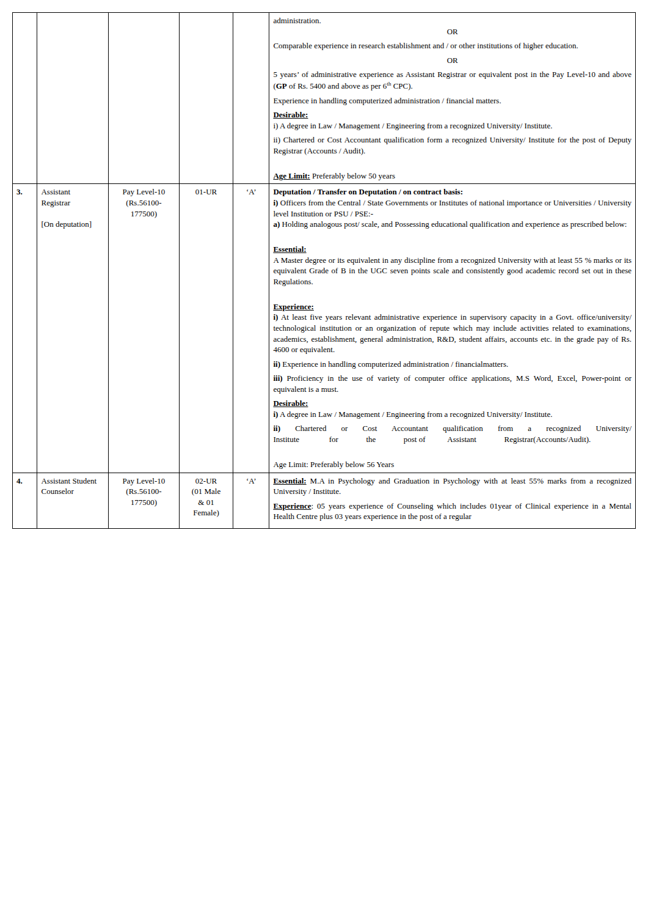| | | | | | administration. OR Comparable experience in research establishment and / or other institutions of higher education. OR 5 years’ of administrative experience as Assistant Registrar or equivalent post in the Pay Level-10 and above ( GP of Rs. 5400 and above as per 6 th CPC). Experience in handling computerized administration / financial matters. Desirable: i) A degree in Law / Management / Engineering from a recognized University/ Institute. ii) Chartered or Cost Accountant qualification form a recognized University/ Institute for the post of Deputy Registrar (Accounts / Audit). Age Limit: Preferably below 50 years |
| 3. | Assistant Registrar [On deputation] | Pay Level-10 (Rs.56100- 177500) | 01-UR | ‘A’ | Deputation / Transfer on Deputation / on contract basis: i) Officers from the Central / State Governments or Institutes of national importance or Universities / University level Institution or PSU / PSE:- a) Holding analogous post/ scale, and Possessing educational qualification and experience as prescribed below: Essential: A Master degree or its equivalent in any discipline from a recognized University with at least 55 % marks or its equivalent Grade of B in the UGC seven points scale and consistently good academic record set out in these Regulations. Experience: i) At least five years relevant administrative experience in supervisory capacity in a Govt. office/university/ technological institution or an organization of repute which may include activities related to examinations, academics, establishment, general administration, R&D, student affairs, accounts etc. in the grade pay of Rs. 4600 or equivalent. ii) Experience in handling computerized administration / financialmatters. iii) Proficiency in the use of variety of computer office applications, M.S Word, Excel, Power-point or equivalent is a must. Desirable: i) A degree in Law / Management / Engineering from a recognized University/ Institute. ii) Chartered or Cost Accountant qualification from a recognized University/ Institute for the post of Assistant Registrar(Accounts/Audit). Age Limit: Preferably below 56 Years |
| 4. | Assistant Student Counselor | Pay Level-10 (Rs.56100- 177500) | 02-UR (01 Male & 01 Female) | ‘A’ | Essential: M.A in Psychology and Graduation in Psychology with at least 55% marks from a recognized University / Institute. Experience : 05 years experience of Counseling which includes 01year of Clinical experience in a Mental Health Centre plus 03 years experience in the post of a regular |